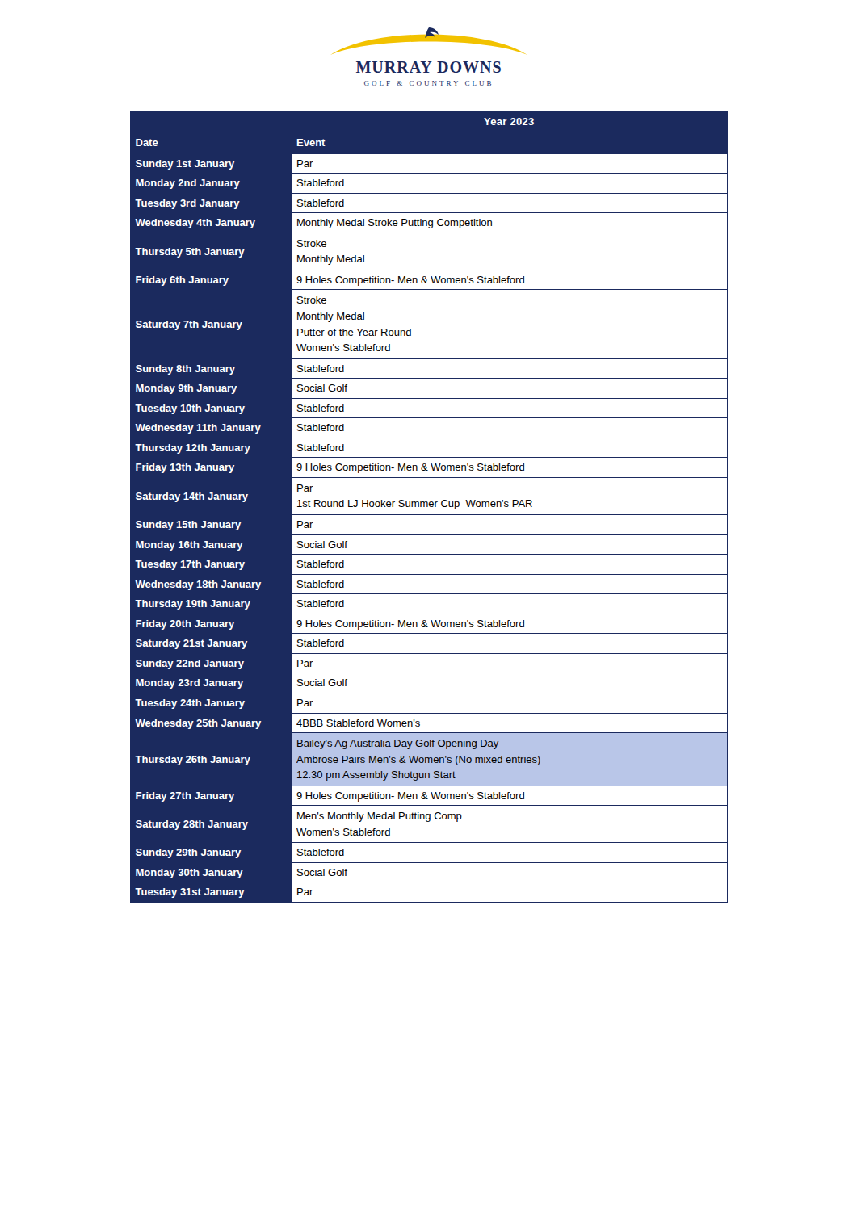Murray Downs Golf & Country Club MURRAY DOWNS GOLF & COUNTRY CLUB
| | Year 2023 |
| --- | --- |
| Date | Event |
| Sunday 1st January | Par |
| Monday 2nd January | Stableford |
| Tuesday 3rd January | Stableford |
| Wednesday 4th January | Monthly Medal Stroke Putting Competition |
| Thursday 5th January | Stroke Monthly Medal |
| Friday 6th January | 9 Holes Competition- Men & Women's Stableford |
| Saturday 7th January | Stroke Monthly Medal Putter of the Year Round Women's Stableford |
| Sunday 8th January | Stableford |
| Monday 9th January | Social Golf |
| Tuesday 10th January | Stableford |
| Wednesday 11th January | Stableford |
| Thursday 12th January | Stableford |
| Friday 13th January | 9 Holes Competition- Men & Women's Stableford |
| Saturday 14th January | Par 1st Round LJ Hooker Summer Cup Women's PAR |
| Sunday 15th January | Par |
| Monday 16th January | Social Golf |
| Tuesday 17th January | Stableford |
| Wednesday 18th January | Stableford |
| Thursday 19th January | Stableford |
| Friday 20th January | 9 Holes Competition- Men & Women's Stableford |
| Saturday 21st January | Stableford |
| Sunday 22nd January | Par |
| Monday 23rd January | Social Golf |
| Tuesday 24th January | Par |
| Wednesday 25th January | 4BBB Stableford Women's |
| Thursday 26th January | Bailey's Ag Australia Day Golf Opening Day Ambrose Pairs Men's & Women's (No mixed entries) 12.30 pm Assembly Shotgun Start |
| Friday 27th January | 9 Holes Competition- Men & Women's Stableford |
| Saturday 28th January | Men's Monthly Medal Putting Comp Women's Stableford |
| Sunday 29th January | Stableford |
| Monday 30th January | Social Golf |
| Tuesday 31st January | Par |